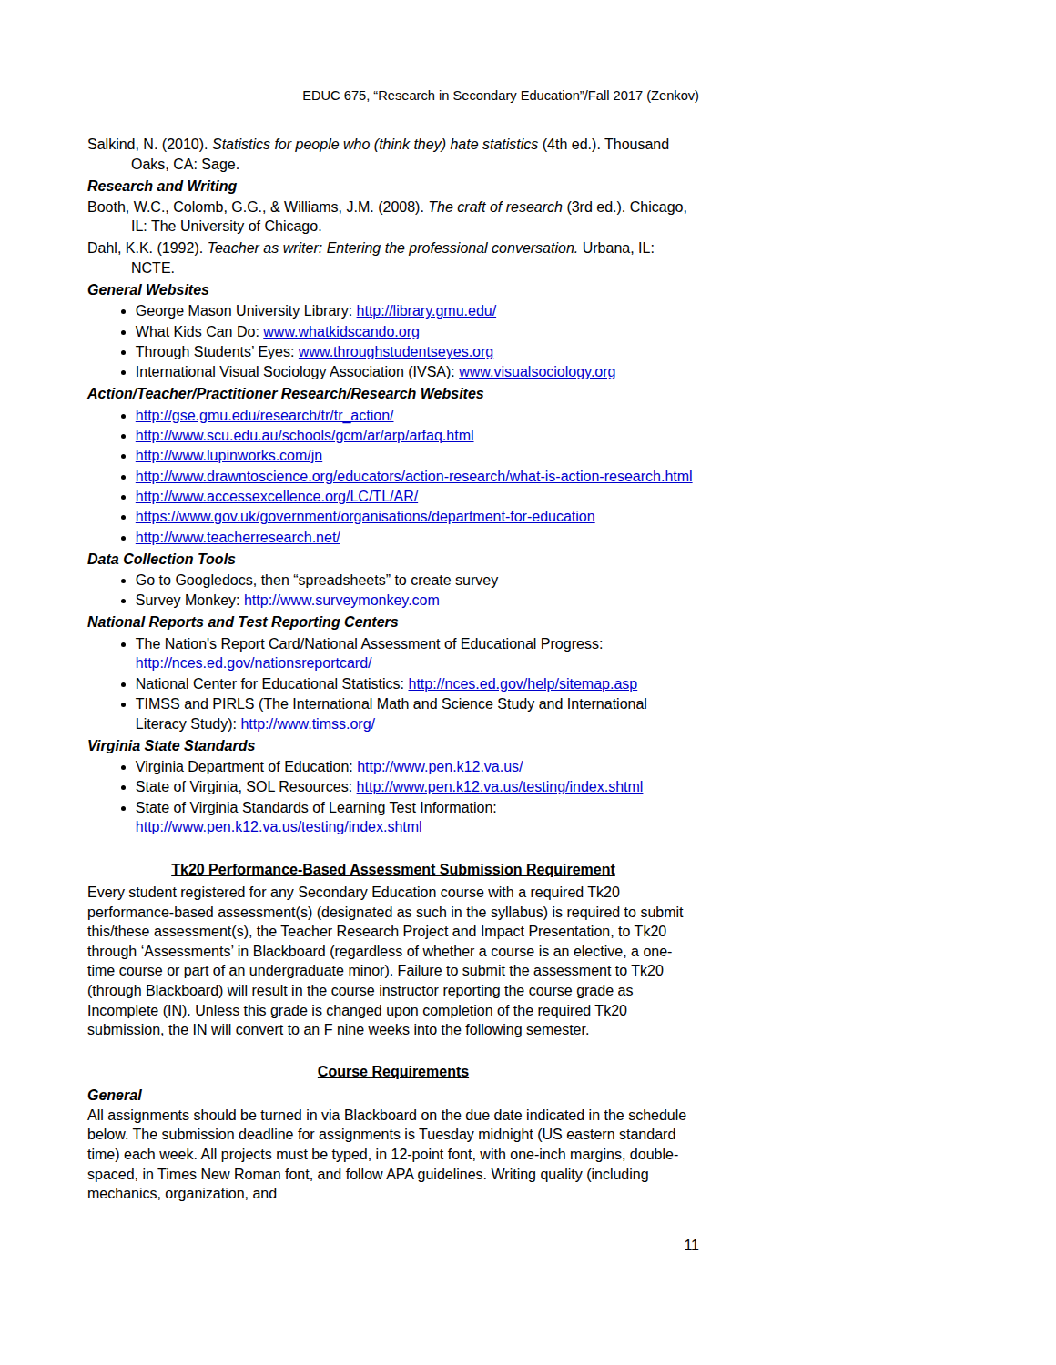EDUC 675, “Research in Secondary Education”/Fall 2017 (Zenkov)
Salkind, N. (2010). Statistics for people who (think they) hate statistics (4th ed.). Thousand Oaks, CA: Sage.
Research and Writing
Booth, W.C., Colomb, G.G., & Williams, J.M. (2008). The craft of research (3rd ed.). Chicago, IL: The University of Chicago.
Dahl, K.K. (1992). Teacher as writer: Entering the professional conversation. Urbana, IL: NCTE.
General Websites
George Mason University Library: http://library.gmu.edu/
What Kids Can Do: www.whatkidscando.org
Through Students’ Eyes: www.throughstudentseyes.org
International Visual Sociology Association (IVSA): www.visualsociology.org
Action/Teacher/Practitioner Research/Research Websites
http://gse.gmu.edu/research/tr/tr_action/
http://www.scu.edu.au/schools/gcm/ar/arp/arfaq.html
http://www.lupinworks.com/jn
http://www.drawntoscience.org/educators/action-research/what-is-action-research.html
http://www.accessexcellence.org/LC/TL/AR/
https://www.gov.uk/government/organisations/department-for-education
http://www.teacherresearch.net/
Data Collection Tools
Go to Googledocs, then “spreadsheets” to create survey
Survey Monkey: http://www.surveymonkey.com
National Reports and Test Reporting Centers
The Nation's Report Card/National Assessment of Educational Progress: http://nces.ed.gov/nationsreportcard/
National Center for Educational Statistics: http://nces.ed.gov/help/sitemap.asp
TIMSS and PIRLS (The International Math and Science Study and International Literacy Study): http://www.timss.org/
Virginia State Standards
Virginia Department of Education: http://www.pen.k12.va.us/
State of Virginia, SOL Resources: http://www.pen.k12.va.us/testing/index.shtml
State of Virginia Standards of Learning Test Information: http://www.pen.k12.va.us/testing/index.shtml
Tk20 Performance-Based Assessment Submission Requirement
Every student registered for any Secondary Education course with a required Tk20 performance-based assessment(s) (designated as such in the syllabus) is required to submit this/these assessment(s), the Teacher Research Project and Impact Presentation, to Tk20 through ‘Assessments’ in Blackboard (regardless of whether a course is an elective, a one-time course or part of an undergraduate minor). Failure to submit the assessment to Tk20 (through Blackboard) will result in the course instructor reporting the course grade as Incomplete (IN). Unless this grade is changed upon completion of the required Tk20 submission, the IN will convert to an F nine weeks into the following semester.
Course Requirements
General
All assignments should be turned in via Blackboard on the due date indicated in the schedule below. The submission deadline for assignments is Tuesday midnight (US eastern standard time) each week. All projects must be typed, in 12-point font, with one-inch margins, double-spaced, in Times New Roman font, and follow APA guidelines. Writing quality (including mechanics, organization, and
11